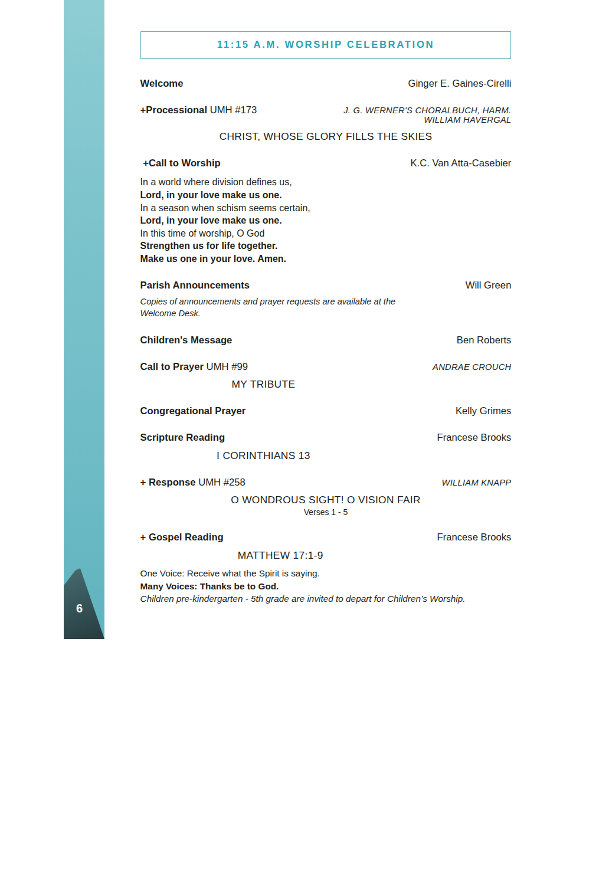6
11:15 a.m. Worship Celebration
Welcome
Ginger E. Gaines-Cirelli
+Processional UMH #173
J. G. Werner's Choralbuch, harm.William Havergal
Christ, Whose Glory Fills the Skies
+Call to Worship
K.C. Van Atta-Casebier
In a world where division defines us,
Lord, in your love make us one.
In a season when schism seems certain,
Lord, in your love make us one.
In this time of worship, O God
Strengthen us for life together.
Make us one in your love. Amen.
Parish Announcements
Will Green
Copies of announcements and prayer requests are available at the
Welcome Desk.
Children's Message
Ben Roberts
Call to Prayer UMH #99
Andrae Crouch
My Tribute
Congregational Prayer
Kelly Grimes
Scripture Reading
Francese Brooks
I Corinthians 13
+ Response UMH #258
William Knapp
O Wondrous Sight! O Vision Fair
Verses 1 - 5
+ Gospel Reading
Francese Brooks
Matthew 17:1-9
One Voice: Receive what the Spirit is saying.
Many Voices: Thanks be to God.
Children pre-kindergarten - 5th grade are invited to depart for Children’s Worship.